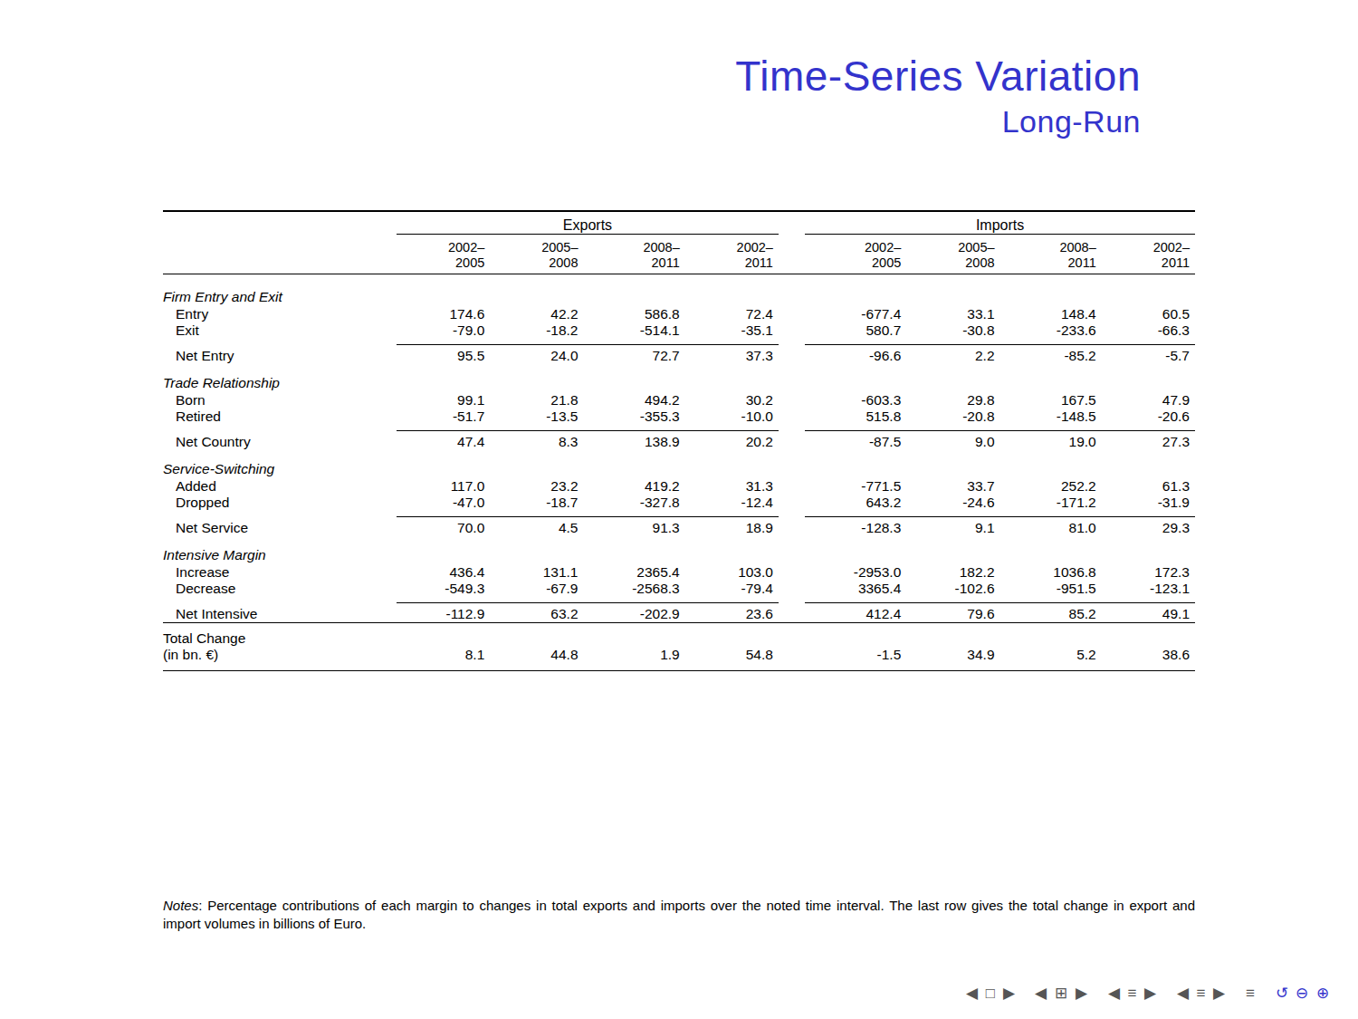Time-Series Variation
Long-Run
| | Exports | | Imports |
| | 2002– 2005 | 2005– 2008 | 2008– 2011 | 2002– 2011 | | 2002– 2005 | 2005– 2008 | 2008– 2011 | 2002– 2011 |
| Firm Entry and Exit | |
| Entry | 174.6 | 42.2 | 586.8 | 72.4 | | -677.4 | 33.1 | 148.4 | 60.5 |
| Exit | -79.0 | -18.2 | -514.1 | -35.1 | | 580.7 | -30.8 | -233.6 | -66.3 |
| Net Entry | 95.5 | 24.0 | 72.7 | 37.3 | | -96.6 | 2.2 | -85.2 | -5.7 |
| Trade Relationship | |
| Born | 99.1 | 21.8 | 494.2 | 30.2 | | -603.3 | 29.8 | 167.5 | 47.9 |
| Retired | -51.7 | -13.5 | -355.3 | -10.0 | | 515.8 | -20.8 | -148.5 | -20.6 |
| Net Country | 47.4 | 8.3 | 138.9 | 20.2 | | -87.5 | 9.0 | 19.0 | 27.3 |
| Service-Switching | |
| Added | 117.0 | 23.2 | 419.2 | 31.3 | | -771.5 | 33.7 | 252.2 | 61.3 |
| Dropped | -47.0 | -18.7 | -327.8 | -12.4 | | 643.2 | -24.6 | -171.2 | -31.9 |
| Net Service | 70.0 | 4.5 | 91.3 | 18.9 | | -128.3 | 9.1 | 81.0 | 29.3 |
| Intensive Margin | |
| Increase | 436.4 | 131.1 | 2365.4 | 103.0 | | -2953.0 | 182.2 | 1036.8 | 172.3 |
| Decrease | -549.3 | -67.9 | -2568.3 | -79.4 | | 3365.4 | -102.6 | -951.5 | -123.1 |
| Net Intensive | -112.9 | 63.2 | -202.9 | 23.6 | | 412.4 | 79.6 | 85.2 | 49.1 |
| Total Change (in bn. €) | 8.1 | 44.8 | 1.9 | 54.8 | | -1.5 | 34.9 | 5.2 | 38.6 |
Notes: Percentage contributions of each margin to changes in total exports and imports over the noted time interval. The last row gives the total change in export and import volumes in billions of Euro.
◀ □ ▶ ◀ ⊞ ▶ ◀ ≡ ▶ ◀ ≡ ▶ ≡ ↺ ⊖ ⊕